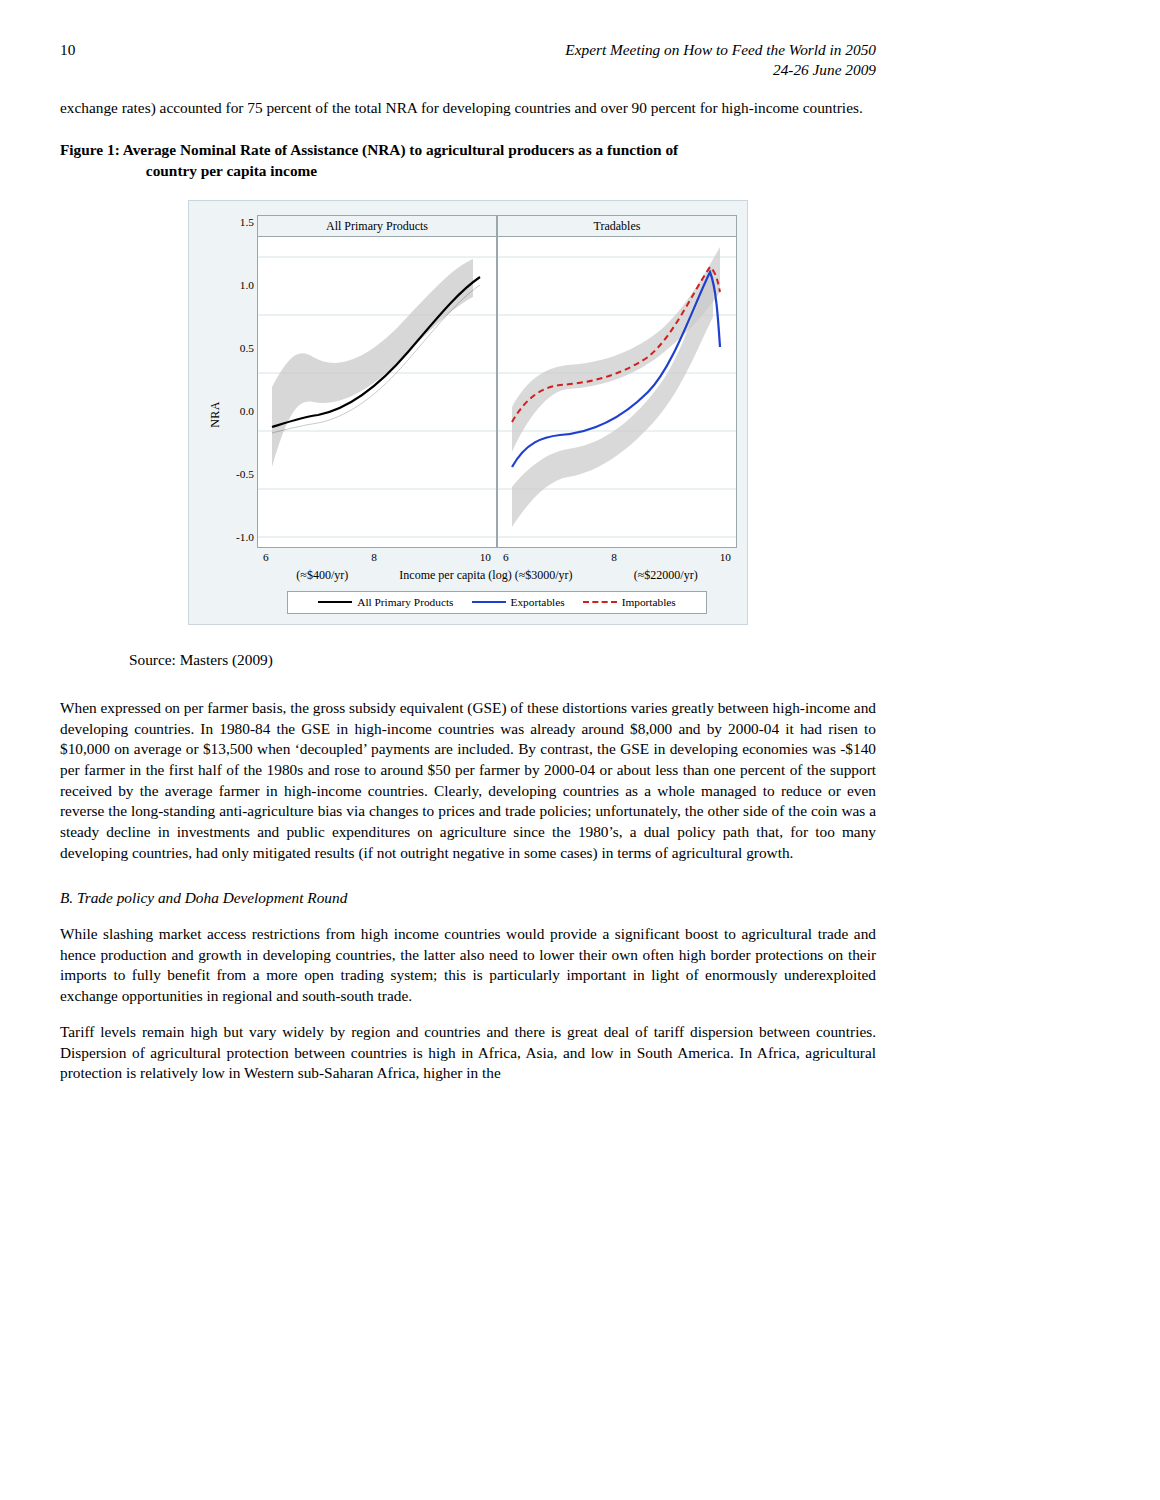10
Expert Meeting on How to Feed the World in 2050
24-26 June 2009
exchange rates) accounted for 75 percent of the total NRA for developing countries and over 90 percent for high-income countries.
Figure 1: Average Nominal Rate of Assistance (NRA) to agricultural producers as a function of country per capita income
NRA
1.5 1.0 0.5 0.0 -0.5 -1.0
All Primary Products
Tradables
6810
6810
(≈$400/yr) Income per capita (log) (≈$3000/yr) (≈$22000/yr)
All Primary Products Exportables Importables
Source: Masters (2009)
When expressed on per farmer basis, the gross subsidy equivalent (GSE) of these distortions varies greatly between high-income and developing countries. In 1980-84 the GSE in high-income countries was already around $8,000 and by 2000-04 it had risen to $10,000 on average or $13,500 when ‘decoupled’ payments are included. By contrast, the GSE in developing economies was -$140 per farmer in the first half of the 1980s and rose to around $50 per farmer by 2000-04 or about less than one percent of the support received by the average farmer in high-income countries. Clearly, developing countries as a whole managed to reduce or even reverse the long-standing anti-agriculture bias via changes to prices and trade policies; unfortunately, the other side of the coin was a steady decline in investments and public expenditures on agriculture since the 1980’s, a dual policy path that, for too many developing countries, had only mitigated results (if not outright negative in some cases) in terms of agricultural growth.
B. Trade policy and Doha Development Round
While slashing market access restrictions from high income countries would provide a significant boost to agricultural trade and hence production and growth in developing countries, the latter also need to lower their own often high border protections on their imports to fully benefit from a more open trading system; this is particularly important in light of enormously underexploited exchange opportunities in regional and south-south trade.
Tariff levels remain high but vary widely by region and countries and there is great deal of tariff dispersion between countries. Dispersion of agricultural protection between countries is high in Africa, Asia, and low in South America. In Africa, agricultural protection is relatively low in Western sub-Saharan Africa, higher in the